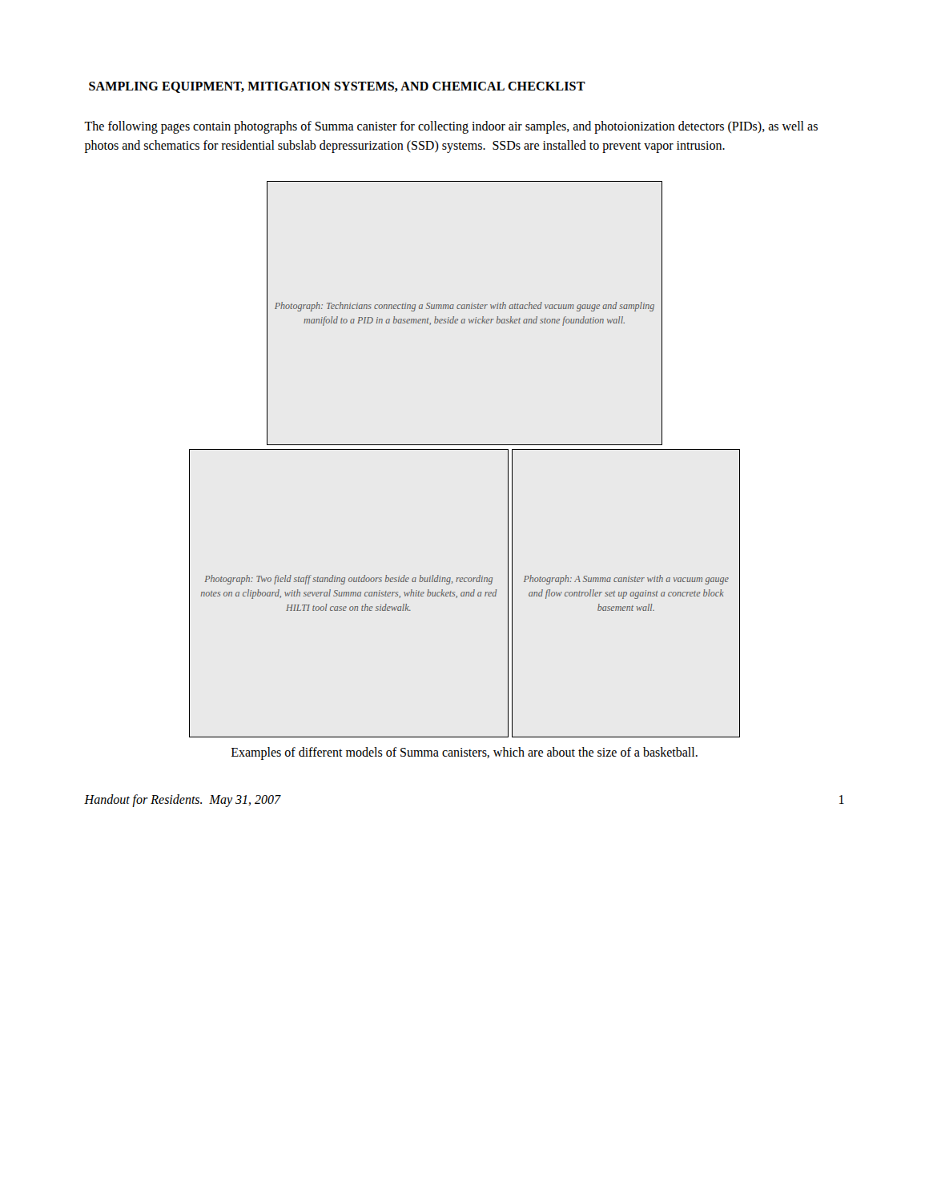SAMPLING EQUIPMENT, MITIGATION SYSTEMS, AND CHEMICAL CHECKLIST
The following pages contain photographs of Summa canister for collecting indoor air samples, and photoionization detectors (PIDs), as well as photos and schematics for residential subslab depressurization (SSD) systems. SSDs are installed to prevent vapor intrusion.
Photograph: Technicians connecting a Summa canister with attached vacuum gauge and sampling manifold to a PID in a basement, beside a wicker basket and stone foundation wall.
Photograph: Two field staff standing outdoors beside a building, recording notes on a clipboard, with several Summa canisters, white buckets, and a red HILTI tool case on the sidewalk.
Photograph: A Summa canister with a vacuum gauge and flow controller set up against a concrete block basement wall.
Examples of different models of Summa canisters, which are about the size of a basketball.
Handout for Residents. May 31, 2007 1